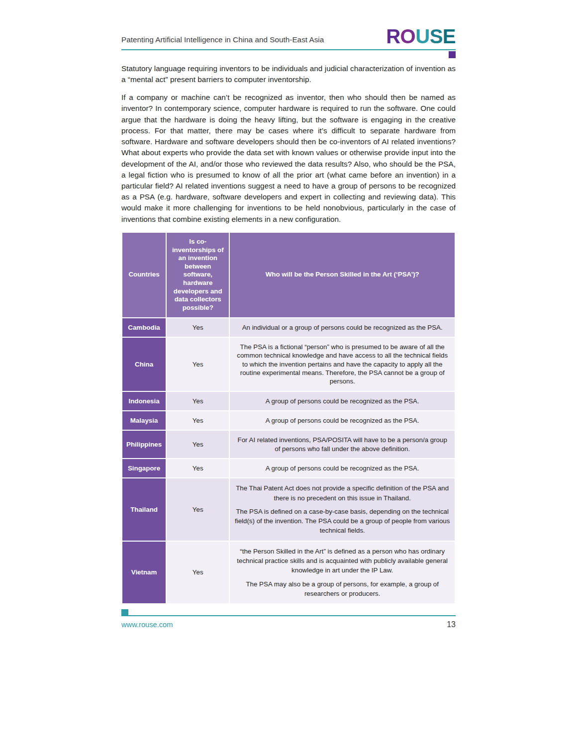Patenting Artificial Intelligence in China and South-East Asia
ROUSE
Statutory language requiring inventors to be individuals and judicial characterization of invention as a “mental act” present barriers to computer inventorship.
If a company or machine can’t be recognized as inventor, then who should then be named as inventor? In contemporary science, computer hardware is required to run the software. One could argue that the hardware is doing the heavy lifting, but the software is engaging in the creative process. For that matter, there may be cases where it’s difficult to separate hardware from software. Hardware and software developers should then be co-inventors of AI related inventions? What about experts who provide the data set with known values or otherwise provide input into the development of the AI, and/or those who reviewed the data results? Also, who should be the PSA, a legal fiction who is presumed to know of all the prior art (what came before an invention) in a particular field? AI related inventions suggest a need to have a group of persons to be recognized as a PSA (e.g. hardware, software developers and expert in collecting and reviewing data). This would make it more challenging for inventions to be held nonobvious, particularly in the case of inventions that combine existing elements in a new configuration.
| Countries | Is co-inventorships of an invention between software, hardware developers and data collectors possible? | Who will be the Person Skilled in the Art (‘PSA’)? |
| --- | --- | --- |
| Cambodia | Yes | An individual or a group of persons could be recognized as the PSA. |
| China | Yes | The PSA is a fictional “person” who is presumed to be aware of all the common technical knowledge and have access to all the technical fields to which the invention pertains and have the capacity to apply all the routine experimental means. Therefore, the PSA cannot be a group of persons. |
| Indonesia | Yes | A group of persons could be recognized as the PSA. |
| Malaysia | Yes | A group of persons could be recognized as the PSA. |
| Philippines | Yes | For AI related inventions, PSA/POSITA will have to be a person/a group of persons who fall under the above definition. |
| Singapore | Yes | A group of persons could be recognized as the PSA. |
| Thailand | Yes | The Thai Patent Act does not provide a specific definition of the PSA and there is no precedent on this issue in Thailand. The PSA is defined on a case-by-case basis, depending on the technical field(s) of the invention. The PSA could be a group of people from various technical fields. |
| Vietnam | Yes | “the Person Skilled in the Art” is defined as a person who has ordinary technical practice skills and is acquainted with publicly available general knowledge in art under the IP Law. The PSA may also be a group of persons, for example, a group of researchers or producers. |
www.rouse.com 13